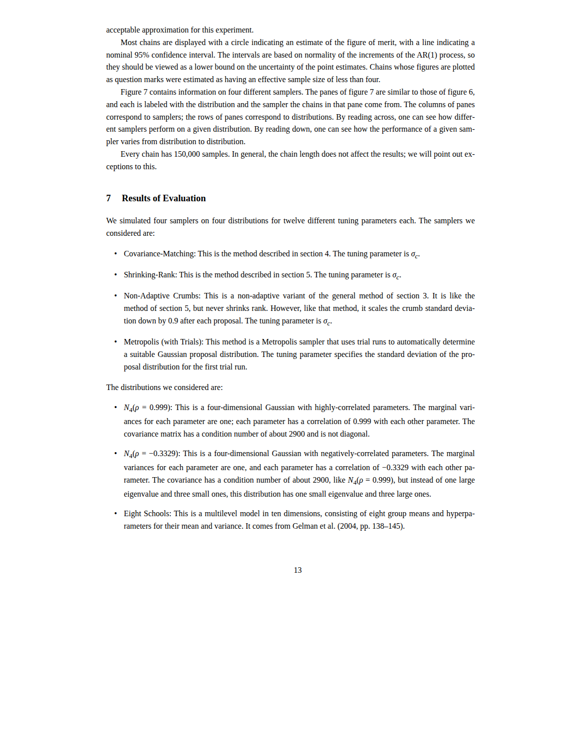acceptable approximation for this experiment.
Most chains are displayed with a circle indicating an estimate of the figure of merit, with a line indicating a nominal 95% confidence interval. The intervals are based on normality of the increments of the AR(1) process, so they should be viewed as a lower bound on the uncertainty of the point estimates. Chains whose figures are plotted as question marks were estimated as having an effective sample size of less than four.
Figure 7 contains information on four different samplers. The panes of figure 7 are similar to those of figure 6, and each is labeled with the distribution and the sampler the chains in that pane come from. The columns of panes correspond to samplers; the rows of panes correspond to distributions. By reading across, one can see how different samplers perform on a given distribution. By reading down, one can see how the performance of a given sampler varies from distribution to distribution.
Every chain has 150,000 samples. In general, the chain length does not affect the results; we will point out exceptions to this.
7 Results of Evaluation
We simulated four samplers on four distributions for twelve different tuning parameters each. The samplers we considered are:
Covariance-Matching: This is the method described in section 4. The tuning parameter is σc.
Shrinking-Rank: This is the method described in section 5. The tuning parameter is σc.
Non-Adaptive Crumbs: This is a non-adaptive variant of the general method of section 3. It is like the method of section 5, but never shrinks rank. However, like that method, it scales the crumb standard deviation down by 0.9 after each proposal. The tuning parameter is σc.
Metropolis (with Trials): This method is a Metropolis sampler that uses trial runs to automatically determine a suitable Gaussian proposal distribution. The tuning parameter specifies the standard deviation of the proposal distribution for the first trial run.
The distributions we considered are:
N4(ρ = 0.999): This is a four-dimensional Gaussian with highly-correlated parameters. The marginal variances for each parameter are one; each parameter has a correlation of 0.999 with each other parameter. The covariance matrix has a condition number of about 2900 and is not diagonal.
N4(ρ = −0.3329): This is a four-dimensional Gaussian with negatively-correlated parameters. The marginal variances for each parameter are one, and each parameter has a correlation of −0.3329 with each other parameter. The covariance has a condition number of about 2900, like N4(ρ = 0.999), but instead of one large eigenvalue and three small ones, this distribution has one small eigenvalue and three large ones.
Eight Schools: This is a multilevel model in ten dimensions, consisting of eight group means and hyperparameters for their mean and variance. It comes from Gelman et al. (2004, pp. 138–145).
13